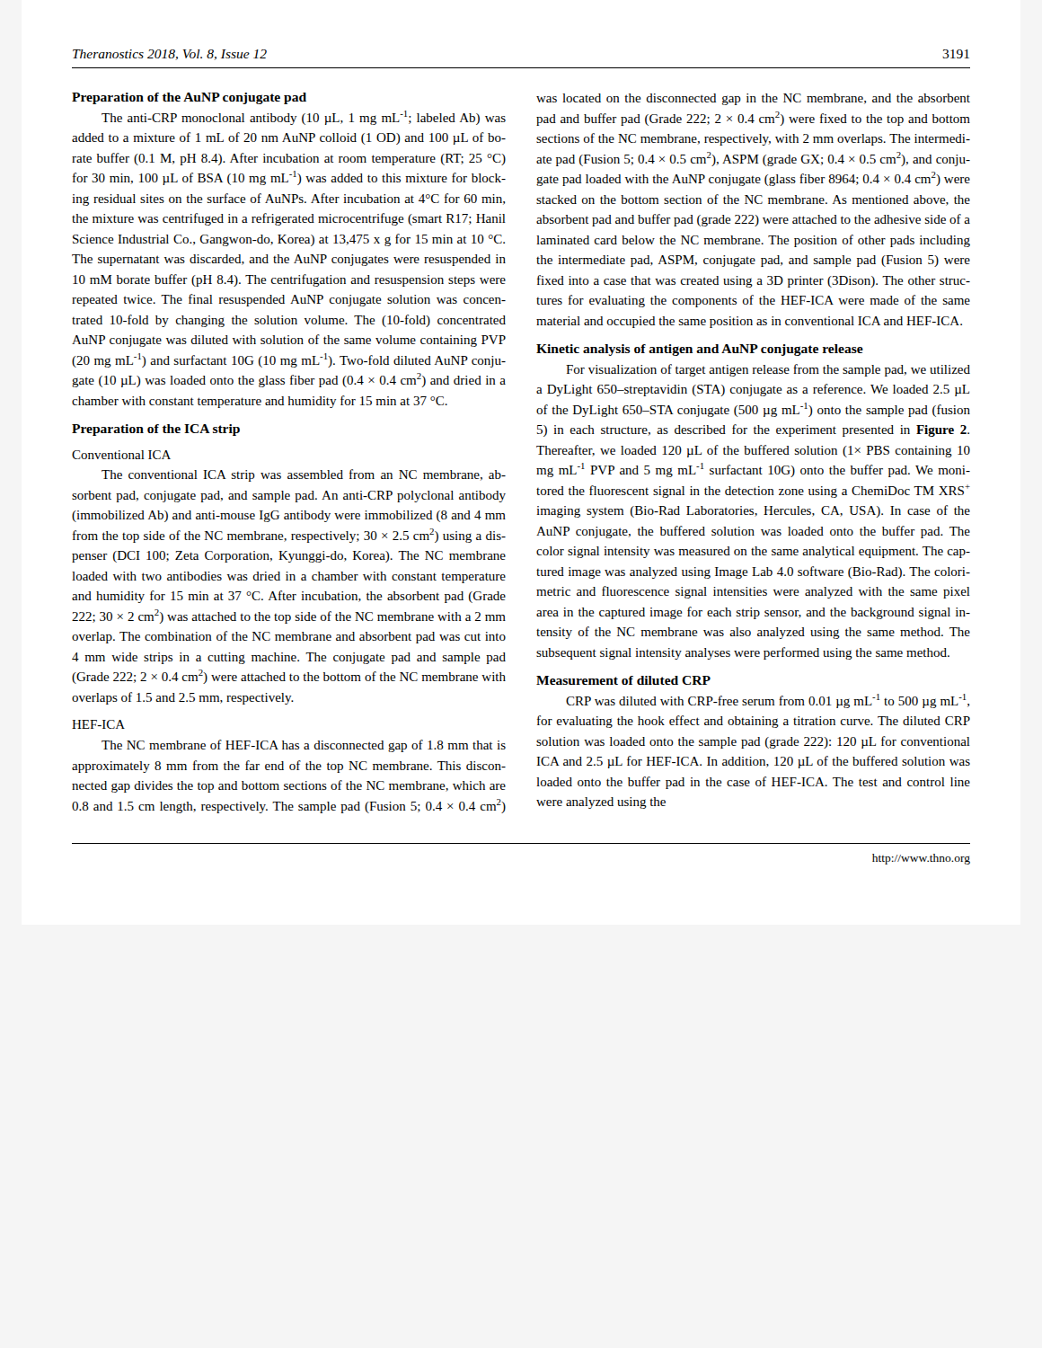Theranostics 2018, Vol. 8, Issue 12 3191
Preparation of the AuNP conjugate pad
The anti-CRP monoclonal antibody (10 µL, 1 mg mL-1; labeled Ab) was added to a mixture of 1 mL of 20 nm AuNP colloid (1 OD) and 100 µL of borate buffer (0.1 M, pH 8.4). After incubation at room temperature (RT; 25 °C) for 30 min, 100 µL of BSA (10 mg mL-1) was added to this mixture for blocking residual sites on the surface of AuNPs. After incubation at 4°C for 60 min, the mixture was centrifuged in a refrigerated microcentrifuge (smart R17; Hanil Science Industrial Co., Gangwon-do, Korea) at 13,475 x g for 15 min at 10 °C. The supernatant was discarded, and the AuNP conjugates were resuspended in 10 mM borate buffer (pH 8.4). The centrifugation and resuspension steps were repeated twice. The final resuspended AuNP conjugate solution was concentrated 10-fold by changing the solution volume. The (10-fold) concentrated AuNP conjugate was diluted with solution of the same volume containing PVP (20 mg mL-1) and surfactant 10G (10 mg mL-1). Two-fold diluted AuNP conjugate (10 µL) was loaded onto the glass fiber pad (0.4 × 0.4 cm2) and dried in a chamber with constant temperature and humidity for 15 min at 37 °C.
Preparation of the ICA strip
Conventional ICA
The conventional ICA strip was assembled from an NC membrane, absorbent pad, conjugate pad, and sample pad. An anti-CRP polyclonal antibody (immobilized Ab) and anti-mouse IgG antibody were immobilized (8 and 4 mm from the top side of the NC membrane, respectively; 30 × 2.5 cm2) using a dispenser (DCI 100; Zeta Corporation, Kyunggi-do, Korea). The NC membrane loaded with two antibodies was dried in a chamber with constant temperature and humidity for 15 min at 37 °C. After incubation, the absorbent pad (Grade 222; 30 × 2 cm2) was attached to the top side of the NC membrane with a 2 mm overlap. The combination of the NC membrane and absorbent pad was cut into 4 mm wide strips in a cutting machine. The conjugate pad and sample pad (Grade 222; 2 × 0.4 cm2) were attached to the bottom of the NC membrane with overlaps of 1.5 and 2.5 mm, respectively.
HEF-ICA
The NC membrane of HEF-ICA has a disconnected gap of 1.8 mm that is approximately 8 mm from the far end of the top NC membrane. This disconnected gap divides the top and bottom sections of the NC membrane, which are 0.8 and 1.5 cm length, respectively. The sample pad (Fusion 5; 0.4 × 0.4 cm2) was located on the disconnected gap in the NC membrane, and the absorbent pad and buffer pad (Grade 222; 2 × 0.4 cm2) were fixed to the top and bottom sections of the NC membrane, respectively, with 2 mm overlaps. The intermediate pad (Fusion 5; 0.4 × 0.5 cm2), ASPM (grade GX; 0.4 × 0.5 cm2), and conjugate pad loaded with the AuNP conjugate (glass fiber 8964; 0.4 × 0.4 cm2) were stacked on the bottom section of the NC membrane. As mentioned above, the absorbent pad and buffer pad (grade 222) were attached to the adhesive side of a laminated card below the NC membrane. The position of other pads including the intermediate pad, ASPM, conjugate pad, and sample pad (Fusion 5) were fixed into a case that was created using a 3D printer (3Dison). The other structures for evaluating the components of the HEF-ICA were made of the same material and occupied the same position as in conventional ICA and HEF-ICA.
Kinetic analysis of antigen and AuNP conjugate release
For visualization of target antigen release from the sample pad, we utilized a DyLight 650–streptavidin (STA) conjugate as a reference. We loaded 2.5 µL of the DyLight 650–STA conjugate (500 µg mL-1) onto the sample pad (fusion 5) in each structure, as described for the experiment presented in Figure 2. Thereafter, we loaded 120 µL of the buffered solution (1× PBS containing 10 mg mL-1 PVP and 5 mg mL-1 surfactant 10G) onto the buffer pad. We monitored the fluorescent signal in the detection zone using a ChemiDoc TM XRS+ imaging system (Bio-Rad Laboratories, Hercules, CA, USA). In case of the AuNP conjugate, the buffered solution was loaded onto the buffer pad. The color signal intensity was measured on the same analytical equipment. The captured image was analyzed using Image Lab 4.0 software (Bio-Rad). The colorimetric and fluorescence signal intensities were analyzed with the same pixel area in the captured image for each strip sensor, and the background signal intensity of the NC membrane was also analyzed using the same method. The subsequent signal intensity analyses were performed using the same method.
Measurement of diluted CRP
CRP was diluted with CRP-free serum from 0.01 µg mL-1 to 500 µg mL-1, for evaluating the hook effect and obtaining a titration curve. The diluted CRP solution was loaded onto the sample pad (grade 222): 120 µL for conventional ICA and 2.5 µL for HEF-ICA. In addition, 120 µL of the buffered solution was loaded onto the buffer pad in the case of HEF-ICA. The test and control line were analyzed using the
http://www.thno.org